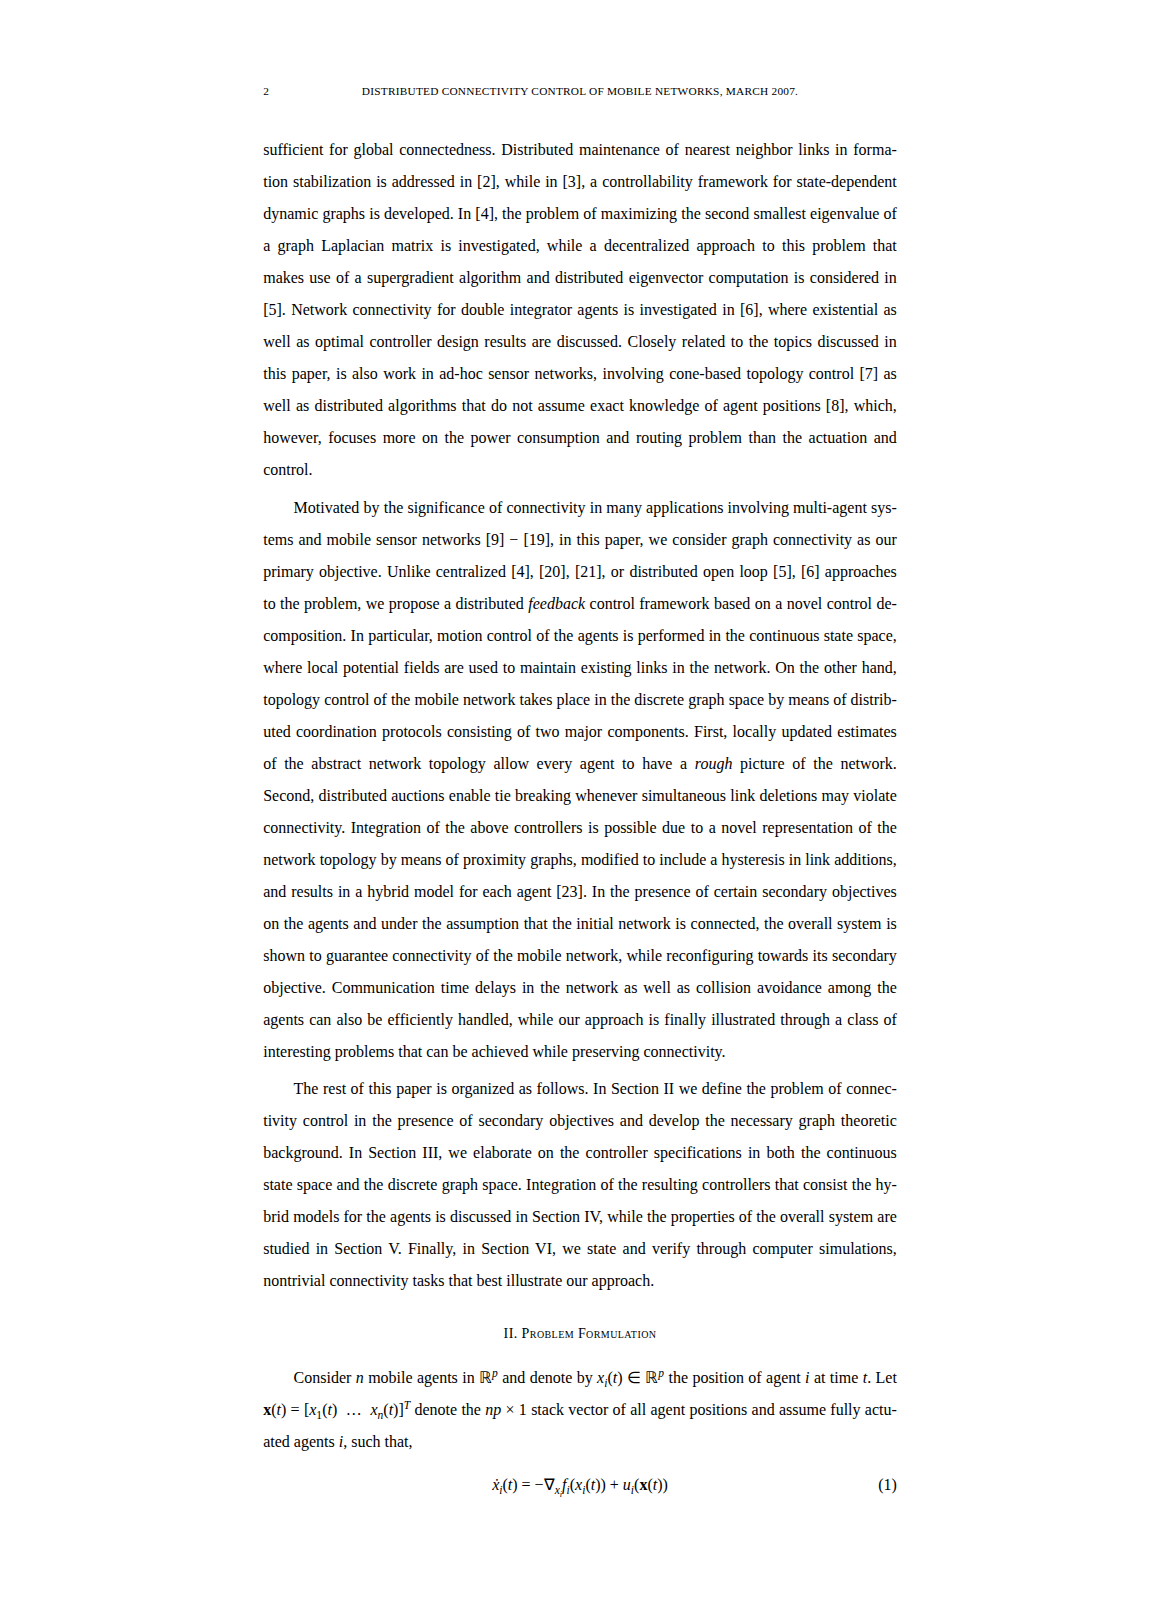2
DISTRIBUTED CONNECTIVITY CONTROL OF MOBILE NETWORKS, MARCH 2007.
sufficient for global connectedness. Distributed maintenance of nearest neighbor links in formation stabilization is addressed in [2], while in [3], a controllability framework for state-dependent dynamic graphs is developed. In [4], the problem of maximizing the second smallest eigenvalue of a graph Laplacian matrix is investigated, while a decentralized approach to this problem that makes use of a supergradient algorithm and distributed eigenvector computation is considered in [5]. Network connectivity for double integrator agents is investigated in [6], where existential as well as optimal controller design results are discussed. Closely related to the topics discussed in this paper, is also work in ad-hoc sensor networks, involving cone-based topology control [7] as well as distributed algorithms that do not assume exact knowledge of agent positions [8], which, however, focuses more on the power consumption and routing problem than the actuation and control.
Motivated by the significance of connectivity in many applications involving multi-agent systems and mobile sensor networks [9] − [19], in this paper, we consider graph connectivity as our primary objective. Unlike centralized [4], [20], [21], or distributed open loop [5], [6] approaches to the problem, we propose a distributed feedback control framework based on a novel control decomposition. In particular, motion control of the agents is performed in the continuous state space, where local potential fields are used to maintain existing links in the network. On the other hand, topology control of the mobile network takes place in the discrete graph space by means of distributed coordination protocols consisting of two major components. First, locally updated estimates of the abstract network topology allow every agent to have a rough picture of the network. Second, distributed auctions enable tie breaking whenever simultaneous link deletions may violate connectivity. Integration of the above controllers is possible due to a novel representation of the network topology by means of proximity graphs, modified to include a hysteresis in link additions, and results in a hybrid model for each agent [23]. In the presence of certain secondary objectives on the agents and under the assumption that the initial network is connected, the overall system is shown to guarantee connectivity of the mobile network, while reconfiguring towards its secondary objective. Communication time delays in the network as well as collision avoidance among the agents can also be efficiently handled, while our approach is finally illustrated through a class of interesting problems that can be achieved while preserving connectivity.
The rest of this paper is organized as follows. In Section II we define the problem of connectivity control in the presence of secondary objectives and develop the necessary graph theoretic background. In Section III, we elaborate on the controller specifications in both the continuous state space and the discrete graph space. Integration of the resulting controllers that consist the hybrid models for the agents is discussed in Section IV, while the properties of the overall system are studied in Section V. Finally, in Section VI, we state and verify through computer simulations, nontrivial connectivity tasks that best illustrate our approach.
II. Problem Formulation
Consider n mobile agents in ℝp and denote by xi(t) ∈ ℝp the position of agent i at time t. Let x(t) = [x1(t) … xn(t)]T denote the np × 1 stack vector of all agent positions and assume fully actuated agents i, such that,
ẋi(t) = −∇xifi(xi(t)) + ui(x(t))
(1)